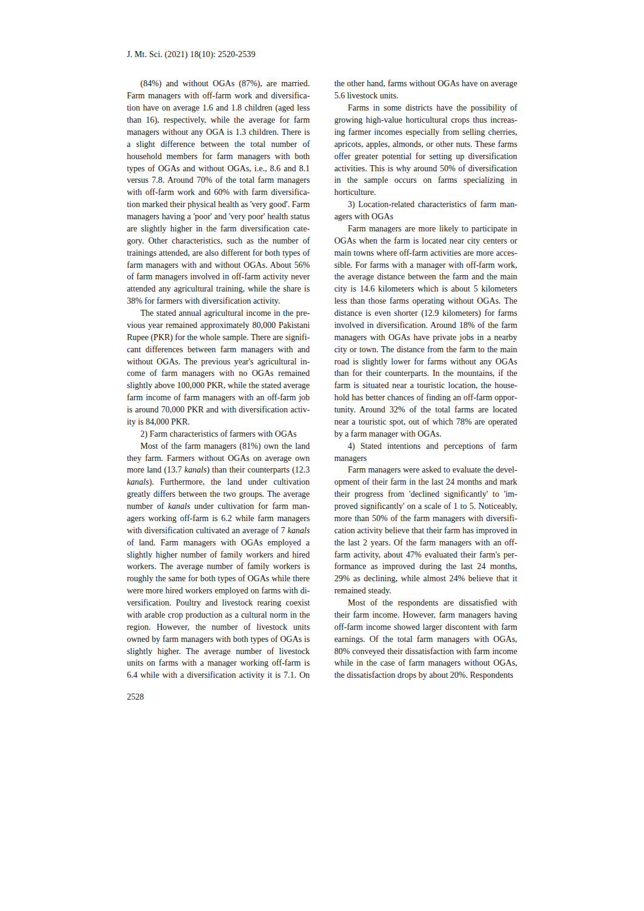J. Mt. Sci. (2021) 18(10): 2520-2539
(84%) and without OGAs (87%), are married. Farm managers with off-farm work and diversification have on average 1.6 and 1.8 children (aged less than 16), respectively, while the average for farm managers without any OGA is 1.3 children. There is a slight difference between the total number of household members for farm managers with both types of OGAs and without OGAs, i.e., 8.6 and 8.1 versus 7.8. Around 70% of the total farm managers with off-farm work and 60% with farm diversification marked their physical health as 'very good'. Farm managers having a 'poor' and 'very poor' health status are slightly higher in the farm diversification category. Other characteristics, such as the number of trainings attended, are also different for both types of farm managers with and without OGAs. About 56% of farm managers involved in off-farm activity never attended any agricultural training, while the share is 38% for farmers with diversification activity.
The stated annual agricultural income in the previous year remained approximately 80,000 Pakistani Rupee (PKR) for the whole sample. There are significant differences between farm managers with and without OGAs. The previous year's agricultural income of farm managers with no OGAs remained slightly above 100,000 PKR, while the stated average farm income of farm managers with an off-farm job is around 70,000 PKR and with diversification activity is 84,000 PKR.
2) Farm characteristics of farmers with OGAs
Most of the farm managers (81%) own the land they farm. Farmers without OGAs on average own more land (13.7 kanals) than their counterparts (12.3 kanals). Furthermore, the land under cultivation greatly differs between the two groups. The average number of kanals under cultivation for farm managers working off-farm is 6.2 while farm managers with diversification cultivated an average of 7 kanals of land. Farm managers with OGAs employed a slightly higher number of family workers and hired workers. The average number of family workers is roughly the same for both types of OGAs while there were more hired workers employed on farms with diversification. Poultry and livestock rearing coexist with arable crop production as a cultural norm in the region. However, the number of livestock units owned by farm managers with both types of OGAs is slightly higher. The average number of livestock units on farms with a manager working off-farm is 6.4 while with a diversification activity it is 7.1. On the other hand, farms without OGAs have on average 5.6 livestock units.
Farms in some districts have the possibility of growing high-value horticultural crops thus increasing farmer incomes especially from selling cherries, apricots, apples, almonds, or other nuts. These farms offer greater potential for setting up diversification activities. This is why around 50% of diversification in the sample occurs on farms specializing in horticulture.
3) Location-related characteristics of farm managers with OGAs
Farm managers are more likely to participate in OGAs when the farm is located near city centers or main towns where off-farm activities are more accessible. For farms with a manager with off-farm work, the average distance between the farm and the main city is 14.6 kilometers which is about 5 kilometers less than those farms operating without OGAs. The distance is even shorter (12.9 kilometers) for farms involved in diversification. Around 18% of the farm managers with OGAs have private jobs in a nearby city or town. The distance from the farm to the main road is slightly lower for farms without any OGAs than for their counterparts. In the mountains, if the farm is situated near a touristic location, the household has better chances of finding an off-farm opportunity. Around 32% of the total farms are located near a touristic spot, out of which 78% are operated by a farm manager with OGAs.
4) Stated intentions and perceptions of farm managers
Farm managers were asked to evaluate the development of their farm in the last 24 months and mark their progress from 'declined significantly' to 'improved significantly' on a scale of 1 to 5. Noticeably, more than 50% of the farm managers with diversification activity believe that their farm has improved in the last 2 years. Of the farm managers with an off-farm activity, about 47% evaluated their farm's performance as improved during the last 24 months, 29% as declining, while almost 24% believe that it remained steady.
Most of the respondents are dissatisfied with their farm income. However, farm managers having off-farm income showed larger discontent with farm earnings. Of the total farm managers with OGAs, 80% conveyed their dissatisfaction with farm income while in the case of farm managers without OGAs, the dissatisfaction drops by about 20%. Respondents
2528